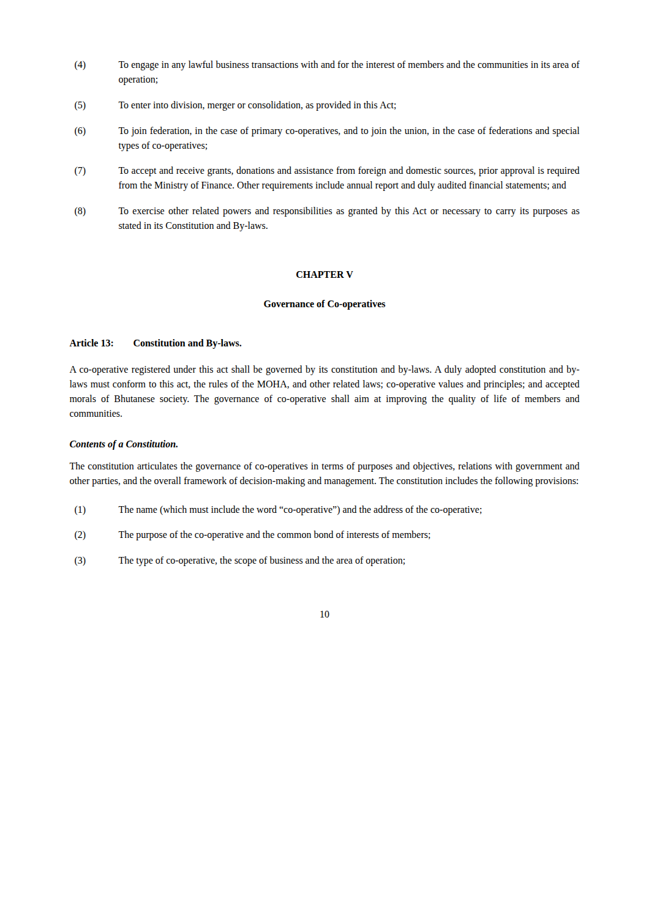(4)
To engage in any lawful business transactions with and for the interest of members and the communities in its area of operation;
(5)
To enter into division, merger or consolidation, as provided in this Act;
(6)
To join federation, in the case of primary co-operatives, and to join the union, in the case of federations and special types of co-operatives;
(7)
To accept and receive grants, donations and assistance from foreign and domestic sources, prior approval is required from the Ministry of Finance. Other requirements include annual report and duly audited financial statements; and
(8)
To exercise other related powers and responsibilities as granted by this Act or necessary to carry its purposes as stated in its Constitution and By-laws.
CHAPTER V
Governance of Co-operatives
Article 13: Constitution and By-laws.
A co-operative registered under this act shall be governed by its constitution and by-laws. A duly adopted constitution and by-laws must conform to this act, the rules of the MOHA, and other related laws; co-operative values and principles; and accepted morals of Bhutanese society. The governance of co-operative shall aim at improving the quality of life of members and communities.
Contents of a Constitution.
The constitution articulates the governance of co-operatives in terms of purposes and objectives, relations with government and other parties, and the overall framework of decision-making and management. The constitution includes the following provisions:
(1)
The name (which must include the word “co-operative”) and the address of the co-operative;
(2)
The purpose of the co-operative and the common bond of interests of members;
(3)
The type of co-operative, the scope of business and the area of operation;
10